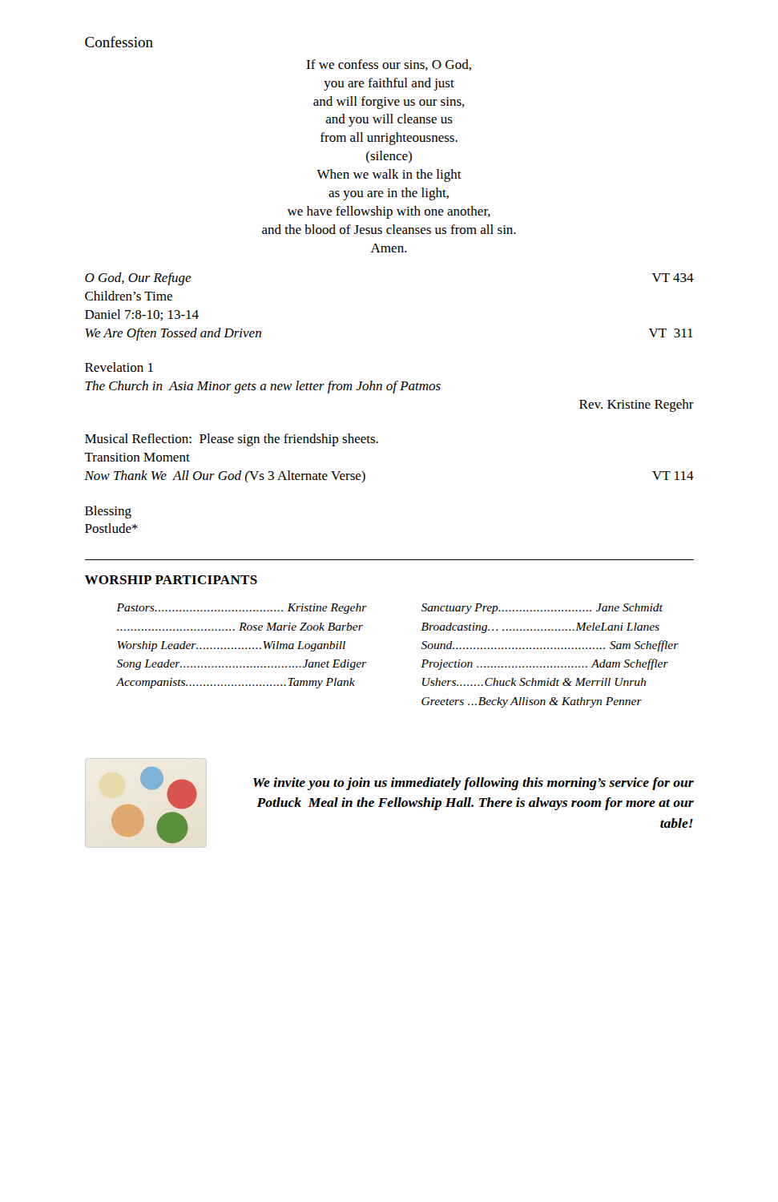Confession
If we confess our sins, O God,
you are faithful and just
and will forgive us our sins,
and you will cleanse us
from all unrighteousness.
(silence)
When we walk in the light
as you are in the light,
we have fellowship with one another,
and the blood of Jesus cleanses us from all sin.
Amen.
O God, Our Refuge VT 434
Children’s Time
Daniel 7:8-10; 13-14
We Are Often Tossed and Driven VT 311
Revelation 1
The Church in Asia Minor gets a new letter from John of Patmos
Rev. Kristine Regehr
Musical Reflection: Please sign the friendship sheets.
Transition Moment
Now Thank We All Our God (Vs 3 Alternate Verse) VT 114
Blessing
Postlude*
WORSHIP PARTICIPANTS
Pastors..................................... Kristine Regehr
.................................. Rose Marie Zook Barber
Worship Leader................... Wilma Loganbill
Song Leader................................... Janet Ediger
Accompanists............................. Tammy Plank
Sanctuary Prep........................... Jane Schmidt
Broadcasting… ..................... MeleLani Llanes
Sound............................................ Sam Scheffler
Projection ................................ Adam Scheffler
Ushers........ Chuck Schmidt & Merrill Unruh
Greeters ... Becky Allison & Kathryn Penner
We invite you to join us immediately following this morning’s service for our Potluck Meal in the Fellowship Hall. There is always room for more at our table!